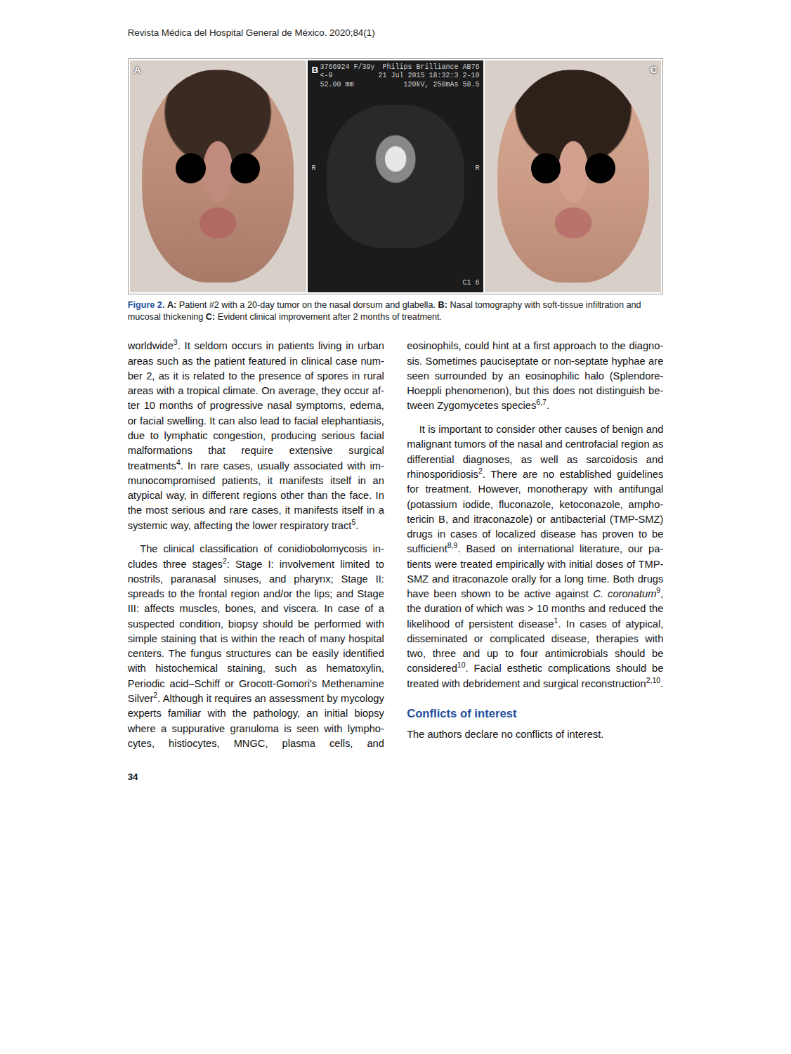Revista Médica del Hospital General de México. 2020;84(1)
A
B
3766924 F/39y
<-9
52.00 mm
Philips Brilliance AB76
21 Jul 2015 18:32:3 2-10
120kV, 250mAs 58.5
R
R
C1 6
C
Figure 2. A: Patient #2 with a 20-day tumor on the nasal dorsum and glabella. B: Nasal tomography with soft-tissue infiltration and mucosal thickening C: Evident clinical improvement after 2 months of treatment.
worldwide3. It seldom occurs in patients living in urban areas such as the patient featured in clinical case number 2, as it is related to the presence of spores in rural areas with a tropical climate. On average, they occur after 10 months of progressive nasal symptoms, edema, or facial swelling. It can also lead to facial elephantiasis, due to lymphatic congestion, producing serious facial malformations that require extensive surgical treatments4. In rare cases, usually associated with immunocompromised patients, it manifests itself in an atypical way, in different regions other than the face. In the most serious and rare cases, it manifests itself in a systemic way, affecting the lower respiratory tract5.
The clinical classification of conidiobolomycosis includes three stages2: Stage I: involvement limited to nostrils, paranasal sinuses, and pharynx; Stage II: spreads to the frontal region and/or the lips; and Stage III: affects muscles, bones, and viscera. In case of a suspected condition, biopsy should be performed with simple staining that is within the reach of many hospital centers. The fungus structures can be easily identified with histochemical staining, such as hematoxylin, Periodic acid–Schiff or Grocott-Gomori's Methenamine Silver2. Although it requires an assessment by mycology experts familiar with the pathology, an initial biopsy where a suppurative granuloma is seen with lymphocytes, histiocytes, MNGC, plasma cells, and eosinophils, could hint at a first approach to the diagnosis. Sometimes pauciseptate or non-septate hyphae are seen surrounded by an eosinophilic halo (Splendore-Hoeppli phenomenon), but this does not distinguish between Zygomycetes species6,7.
It is important to consider other causes of benign and malignant tumors of the nasal and centrofacial region as differential diagnoses, as well as sarcoidosis and rhinosporidiosis2. There are no established guidelines for treatment. However, monotherapy with antifungal (potassium iodide, fluconazole, ketoconazole, amphotericin B, and itraconazole) or antibacterial (TMP-SMZ) drugs in cases of localized disease has proven to be sufficient8,9. Based on international literature, our patients were treated empirically with initial doses of TMP-SMZ and itraconazole orally for a long time. Both drugs have been shown to be active against C. coronatum9, the duration of which was > 10 months and reduced the likelihood of persistent disease1. In cases of atypical, disseminated or complicated disease, therapies with two, three and up to four antimicrobials should be considered10. Facial esthetic complications should be treated with debridement and surgical reconstruction2,10.
Conflicts of interest
The authors declare no conflicts of interest.
34